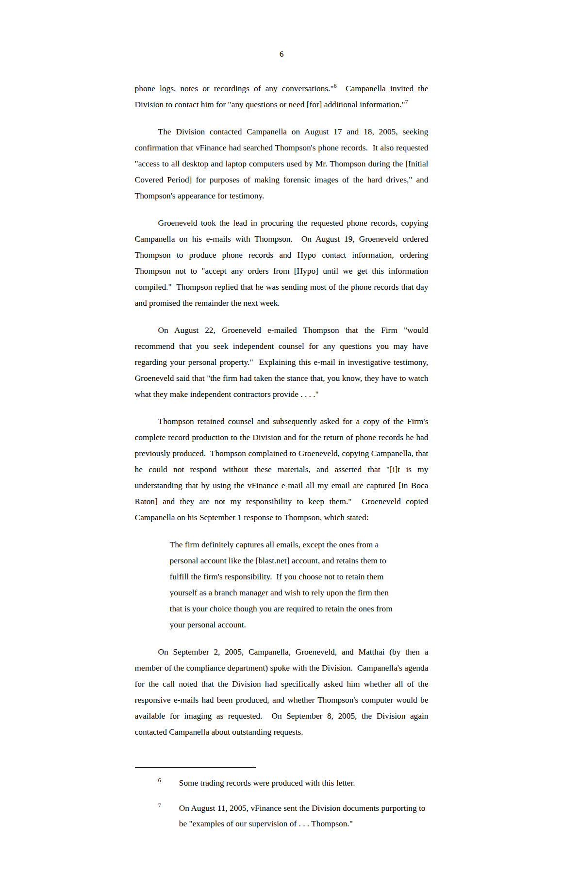6
phone logs, notes or recordings of any conversations."6 Campanella invited the Division to contact him for "any questions or need [for] additional information."7
The Division contacted Campanella on August 17 and 18, 2005, seeking confirmation that vFinance had searched Thompson's phone records. It also requested "access to all desktop and laptop computers used by Mr. Thompson during the [Initial Covered Period] for purposes of making forensic images of the hard drives," and Thompson's appearance for testimony.
Groeneveld took the lead in procuring the requested phone records, copying Campanella on his e-mails with Thompson. On August 19, Groeneveld ordered Thompson to produce phone records and Hypo contact information, ordering Thompson not to "accept any orders from [Hypo] until we get this information compiled." Thompson replied that he was sending most of the phone records that day and promised the remainder the next week.
On August 22, Groeneveld e-mailed Thompson that the Firm "would recommend that you seek independent counsel for any questions you may have regarding your personal property." Explaining this e-mail in investigative testimony, Groeneveld said that "the firm had taken the stance that, you know, they have to watch what they make independent contractors provide . . . ."
Thompson retained counsel and subsequently asked for a copy of the Firm's complete record production to the Division and for the return of phone records he had previously produced. Thompson complained to Groeneveld, copying Campanella, that he could not respond without these materials, and asserted that "[i]t is my understanding that by using the vFinance e-mail all my email are captured [in Boca Raton] and they are not my responsibility to keep them." Groeneveld copied Campanella on his September 1 response to Thompson, which stated:
The firm definitely captures all emails, except the ones from a personal account like the [blast.net] account, and retains them to fulfill the firm's responsibility. If you choose not to retain them yourself as a branch manager and wish to rely upon the firm then that is your choice though you are required to retain the ones from your personal account.
On September 2, 2005, Campanella, Groeneveld, and Matthai (by then a member of the compliance department) spoke with the Division. Campanella's agenda for the call noted that the Division had specifically asked him whether all of the responsive e-mails had been produced, and whether Thompson's computer would be available for imaging as requested. On September 8, 2005, the Division again contacted Campanella about outstanding requests.
6 Some trading records were produced with this letter.
7 On August 11, 2005, vFinance sent the Division documents purporting to be "examples of our supervision of . . . Thompson."